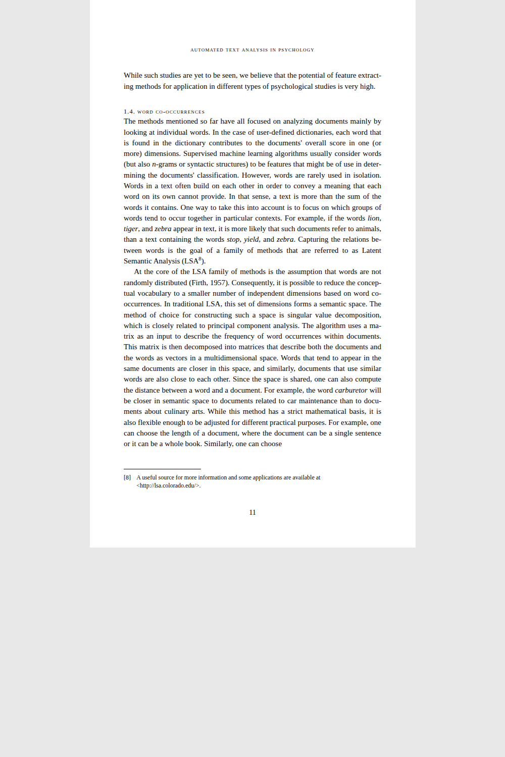Automated Text Analysis in Psychology
While such studies are yet to be seen, we believe that the potential of feature extracting methods for application in different types of psychological studies is very high.
1.4. Word Co-occurrences
The methods mentioned so far have all focused on analyzing documents mainly by looking at individual words. In the case of user-defined dictionaries, each word that is found in the dictionary contributes to the documents' overall score in one (or more) dimensions. Supervised machine learning algorithms usually consider words (but also n-grams or syntactic structures) to be features that might be of use in determining the documents' classification. However, words are rarely used in isolation. Words in a text often build on each other in order to convey a meaning that each word on its own cannot provide. In that sense, a text is more than the sum of the words it contains. One way to take this into account is to focus on which groups of words tend to occur together in particular contexts. For example, if the words lion, tiger, and zebra appear in text, it is more likely that such documents refer to animals, than a text containing the words stop, yield, and zebra. Capturing the relations between words is the goal of a family of methods that are referred to as Latent Semantic Analysis (LSA8).
At the core of the LSA family of methods is the assumption that words are not randomly distributed (Firth, 1957). Consequently, it is possible to reduce the conceptual vocabulary to a smaller number of independent dimensions based on word co-occurrences. In traditional LSA, this set of dimensions forms a semantic space. The method of choice for constructing such a space is singular value decomposition, which is closely related to principal component analysis. The algorithm uses a matrix as an input to describe the frequency of word occurrences within documents. This matrix is then decomposed into matrices that describe both the documents and the words as vectors in a multidimensional space. Words that tend to appear in the same documents are closer in this space, and similarly, documents that use similar words are also close to each other. Since the space is shared, one can also compute the distance between a word and a document. For example, the word carburetor will be closer in semantic space to documents related to car maintenance than to documents about culinary arts. While this method has a strict mathematical basis, it is also flexible enough to be adjusted for different practical purposes. For example, one can choose the length of a document, where the document can be a single sentence or it can be a whole book. Similarly, one can choose
[8] A useful source for more information and some applications are available at <http://lsa.colorado.edu/>.
11